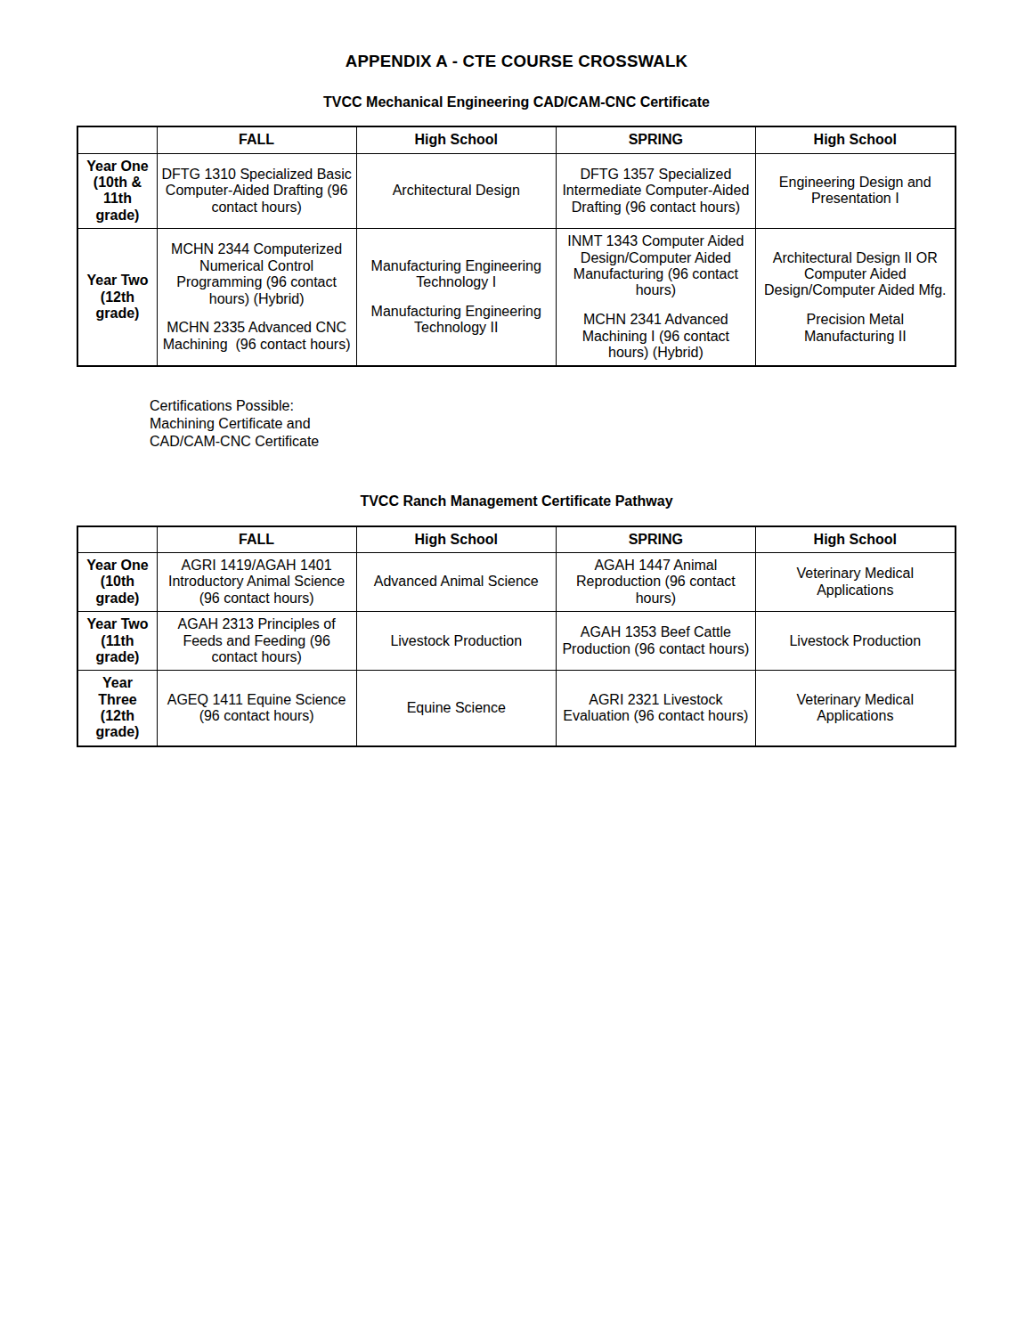APPENDIX A - CTE COURSE CROSSWALK
TVCC Mechanical Engineering CAD/CAM-CNC Certificate
| | FALL | High School | SPRING | High School |
| --- | --- | --- | --- | --- |
| Year One (10th & 11th grade) | DFTG 1310 Specialized Basic Computer-Aided Drafting (96 contact hours) | Architectural Design | DFTG 1357 Specialized Intermediate Computer-Aided Drafting (96 contact hours) | Engineering Design and Presentation I |
| Year Two (12th grade) | MCHN 2344 Computerized Numerical Control Programming (96 contact hours) (Hybrid) MCHN 2335 Advanced CNC Machining (96 contact hours) | Manufacturing Engineering Technology I Manufacturing Engineering Technology II | INMT 1343 Computer Aided Design/Computer Aided Manufacturing (96 contact hours) MCHN 2341 Advanced Machining I (96 contact hours) (Hybrid) | Architectural Design II OR Computer Aided Design/Computer Aided Mfg. Precision Metal Manufacturing II |
Certifications Possible:
Machining Certificate and
CAD/CAM-CNC Certificate
TVCC Ranch Management Certificate Pathway
| | FALL | High School | SPRING | High School |
| --- | --- | --- | --- | --- |
| Year One (10th grade) | AGRI 1419/AGAH 1401 Introductory Animal Science (96 contact hours) | Advanced Animal Science | AGAH 1447 Animal Reproduction (96 contact hours) | Veterinary Medical Applications |
| Year Two (11th grade) | AGAH 2313 Principles of Feeds and Feeding (96 contact hours) | Livestock Production | AGAH 1353 Beef Cattle Production (96 contact hours) | Livestock Production |
| Year Three (12th grade) | AGEQ 1411 Equine Science (96 contact hours) | Equine Science | AGRI 2321 Livestock Evaluation (96 contact hours) | Veterinary Medical Applications |